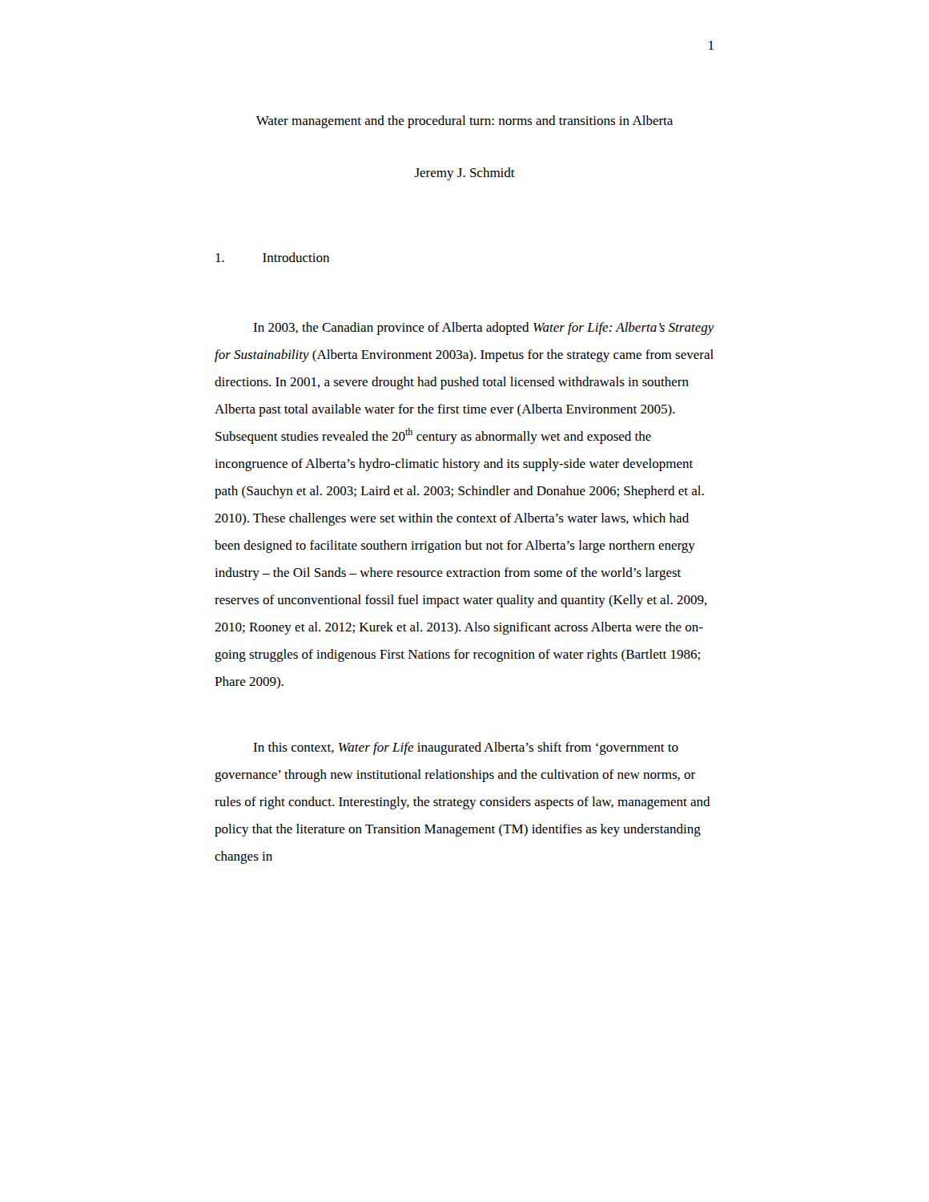1
Water management and the procedural turn: norms and transitions in Alberta
Jeremy J. Schmidt
1. Introduction
In 2003, the Canadian province of Alberta adopted Water for Life: Alberta’s Strategy for Sustainability (Alberta Environment 2003a). Impetus for the strategy came from several directions. In 2001, a severe drought had pushed total licensed withdrawals in southern Alberta past total available water for the first time ever (Alberta Environment 2005). Subsequent studies revealed the 20th century as abnormally wet and exposed the incongruence of Alberta’s hydro-climatic history and its supply-side water development path (Sauchyn et al. 2003; Laird et al. 2003; Schindler and Donahue 2006; Shepherd et al. 2010). These challenges were set within the context of Alberta’s water laws, which had been designed to facilitate southern irrigation but not for Alberta’s large northern energy industry – the Oil Sands – where resource extraction from some of the world’s largest reserves of unconventional fossil fuel impact water quality and quantity (Kelly et al. 2009, 2010; Rooney et al. 2012; Kurek et al. 2013). Also significant across Alberta were the on-going struggles of indigenous First Nations for recognition of water rights (Bartlett 1986; Phare 2009).
In this context, Water for Life inaugurated Alberta’s shift from ‘government to governance’ through new institutional relationships and the cultivation of new norms, or rules of right conduct. Interestingly, the strategy considers aspects of law, management and policy that the literature on Transition Management (TM) identifies as key understanding changes in